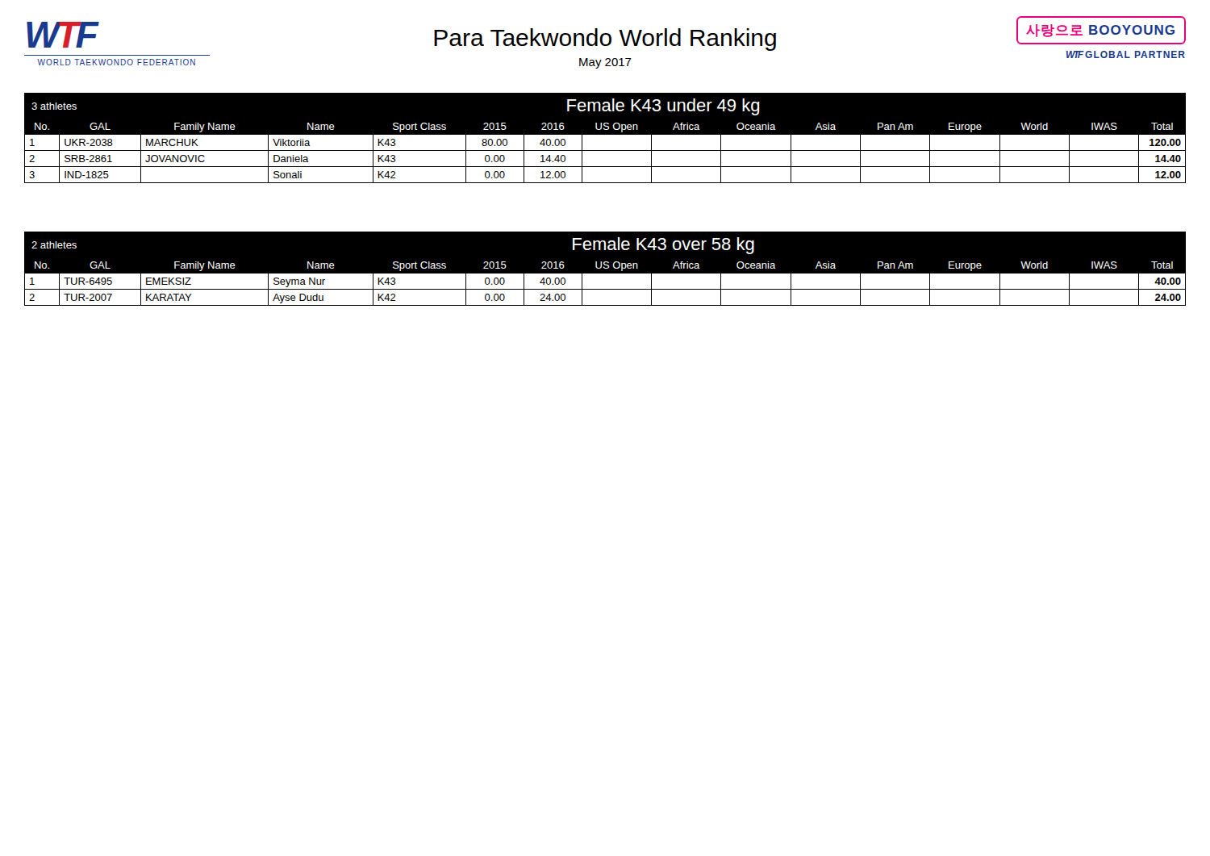WTF
WORLD TAEKWONDO FEDERATION
Para Taekwondo World Ranking
May 2017
사랑으로 BOOYOUNG
WTFGLOBAL PARTNER
| 3 athletes | Female K43 under 49 kg |
| No. | GAL | Family Name | Name | Sport Class | 2015 | 2016 | US Open | Africa | Oceania | Asia | Pan Am | Europe | World | IWAS | Total |
| 1 | UKR-2038 | MARCHUK | Viktoriia | K43 | 80.00 | 40.00 | | | | | | | | | 120.00 |
| 2 | SRB-2861 | JOVANOVIC | Daniela | K43 | 0.00 | 14.40 | | | | | | | | | 14.40 |
| 3 | IND-1825 | | Sonali | K42 | 0.00 | 12.00 | | | | | | | | | 12.00 |
| 2 athletes | Female K43 over 58 kg |
| No. | GAL | Family Name | Name | Sport Class | 2015 | 2016 | US Open | Africa | Oceania | Asia | Pan Am | Europe | World | IWAS | Total |
| 1 | TUR-6495 | EMEKSIZ | Seyma Nur | K43 | 0.00 | 40.00 | | | | | | | | | 40.00 |
| 2 | TUR-2007 | KARATAY | Ayse Dudu | K42 | 0.00 | 24.00 | | | | | | | | | 24.00 |